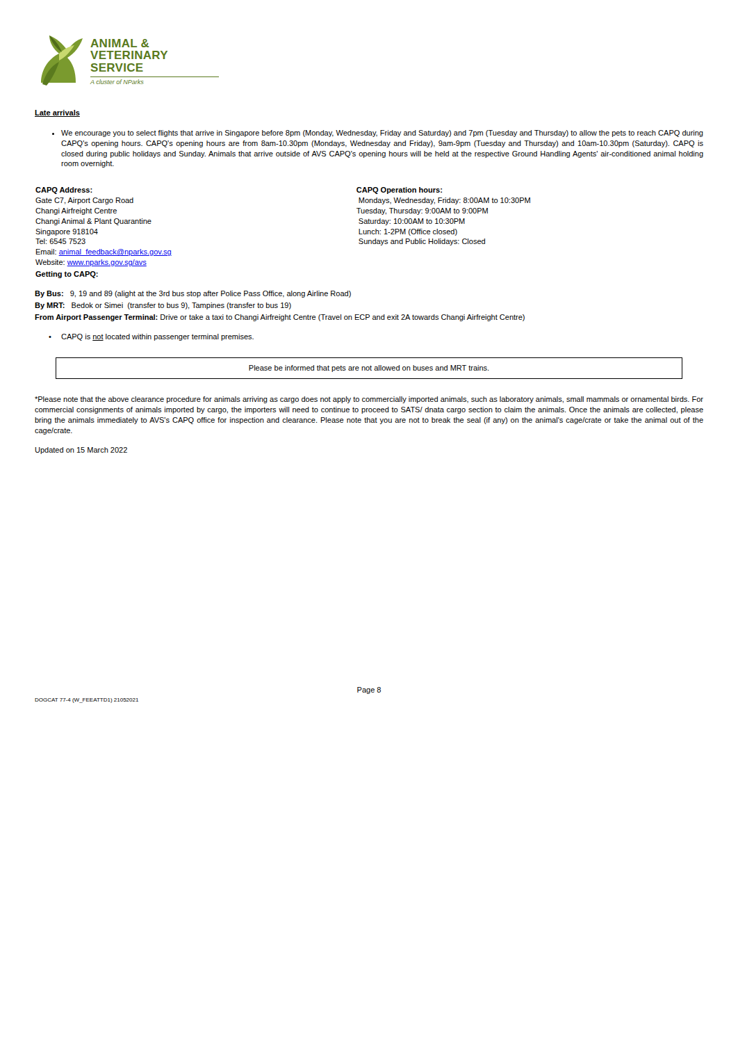| | ANIMAL & VETERINARY SERVICE A cluster of NParks |
Late arrivals
We encourage you to select flights that arrive in Singapore before 8pm (Monday, Wednesday, Friday and Saturday) and 7pm (Tuesday and Thursday) to allow the pets to reach CAPQ during CAPQ's opening hours. CAPQ's opening hours are from 8am-10.30pm (Mondays, Wednesday and Friday), 9am-9pm (Tuesday and Thursday) and 10am-10.30pm (Saturday). CAPQ is closed during public holidays and Sunday. Animals that arrive outside of AVS CAPQ's opening hours will be held at the respective Ground Handling Agents' air-conditioned animal holding room overnight.
| CAPQ Address: Gate C7, Airport Cargo Road Changi Airfreight Centre Changi Animal & Plant Quarantine Singapore 918104 Tel: 6545 7523 Email: animal_feedback@nparks.gov.sg Website: www.nparks.gov.sg/avs Getting to CAPQ: | CAPQ Operation hours: Mondays, Wednesday, Friday: 8:00AM to 10:30PM Tuesday, Thursday: 9:00AM to 9:00PM Saturday: 10:00AM to 10:30PM Lunch: 1-2PM (Office closed) Sundays and Public Holidays: Closed |
By Bus: 9, 19 and 89 (alight at the 3rd bus stop after Police Pass Office, along Airline Road)
By MRT: Bedok or Simei (transfer to bus 9), Tampines (transfer to bus 19)
From Airport Passenger Terminal: Drive or take a taxi to Changi Airfreight Centre (Travel on ECP and exit 2A towards Changi Airfreight Centre)
CAPQ is not located within passenger terminal premises.
Please be informed that pets are not allowed on buses and MRT trains.
*Please note that the above clearance procedure for animals arriving as cargo does not apply to commercially imported animals, such as laboratory animals, small mammals or ornamental birds. For commercial consignments of animals imported by cargo, the importers will need to continue to proceed to SATS/ dnata cargo section to claim the animals. Once the animals are collected, please bring the animals immediately to AVS's CAPQ office for inspection and clearance. Please note that you are not to break the seal (if any) on the animal's cage/crate or take the animal out of the cage/crate.
Updated on 15 March 2022
Page 8
DOGCAT 77-4 (W_FEEATTD1) 21052021